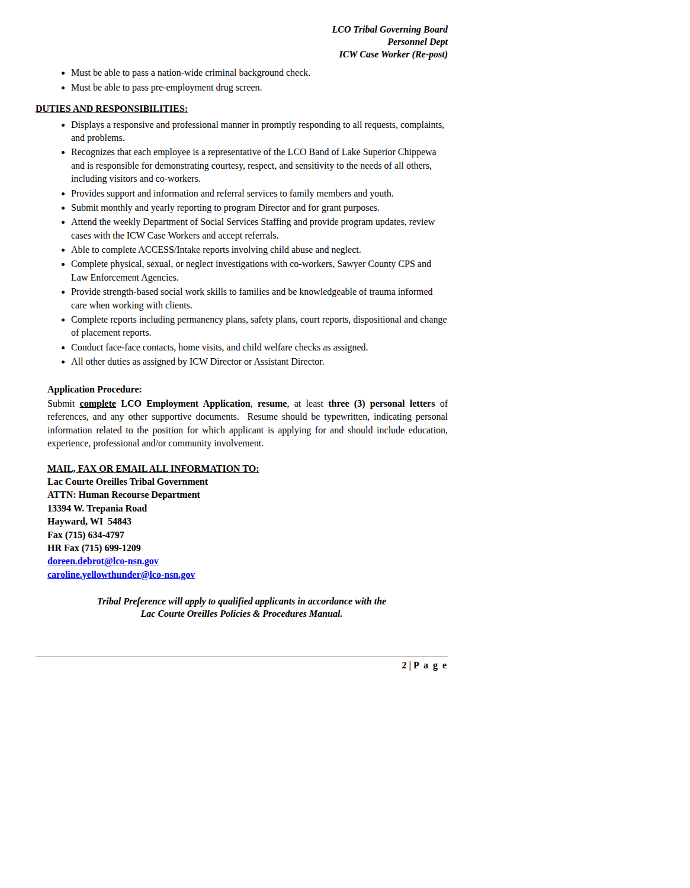LCO Tribal Governing Board
Personnel Dept
ICW Case Worker (Re-post)
Must be able to pass a nation-wide criminal background check.
Must be able to pass pre-employment drug screen.
DUTIES AND RESPONSIBILITIES:
Displays a responsive and professional manner in promptly responding to all requests, complaints, and problems.
Recognizes that each employee is a representative of the LCO Band of Lake Superior Chippewa and is responsible for demonstrating courtesy, respect, and sensitivity to the needs of all others, including visitors and co-workers.
Provides support and information and referral services to family members and youth.
Submit monthly and yearly reporting to program Director and for grant purposes.
Attend the weekly Department of Social Services Staffing and provide program updates, review cases with the ICW Case Workers and accept referrals.
Able to complete ACCESS/Intake reports involving child abuse and neglect.
Complete physical, sexual, or neglect investigations with co-workers, Sawyer County CPS and Law Enforcement Agencies.
Provide strength-based social work skills to families and be knowledgeable of trauma informed care when working with clients.
Complete reports including permanency plans, safety plans, court reports, dispositional and change of placement reports.
Conduct face-face contacts, home visits, and child welfare checks as assigned.
All other duties as assigned by ICW Director or Assistant Director.
Application Procedure:
Submit complete LCO Employment Application, resume, at least three (3) personal letters of references, and any other supportive documents. Resume should be typewritten, indicating personal information related to the position for which applicant is applying for and should include education, experience, professional and/or community involvement.
MAIL, FAX OR EMAIL ALL INFORMATION TO:
Lac Courte Oreilles Tribal Government
ATTN: Human Recourse Department
13394 W. Trepania Road
Hayward, WI 54843
Fax (715) 634-4797
HR Fax (715) 699-1209
doreen.debrot@lco-nsn.gov
caroline.yellowthunder@lco-nsn.gov
Tribal Preference will apply to qualified applicants in accordance with the
Lac Courte Oreilles Policies & Procedures Manual.
2 | P a g e